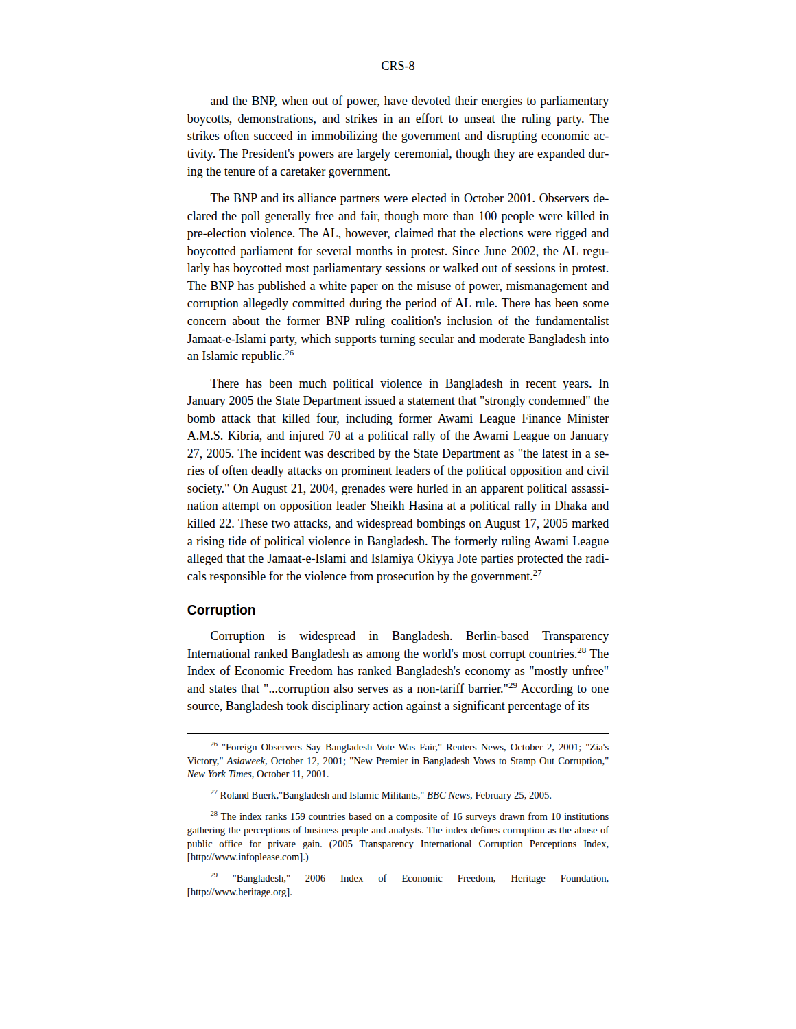CRS-8
and the BNP, when out of power, have devoted their energies to parliamentary boycotts, demonstrations, and strikes in an effort to unseat the ruling party. The strikes often succeed in immobilizing the government and disrupting economic activity. The President's powers are largely ceremonial, though they are expanded during the tenure of a caretaker government.
The BNP and its alliance partners were elected in October 2001. Observers declared the poll generally free and fair, though more than 100 people were killed in pre-election violence. The AL, however, claimed that the elections were rigged and boycotted parliament for several months in protest. Since June 2002, the AL regularly has boycotted most parliamentary sessions or walked out of sessions in protest. The BNP has published a white paper on the misuse of power, mismanagement and corruption allegedly committed during the period of AL rule. There has been some concern about the former BNP ruling coalition's inclusion of the fundamentalist Jamaat-e-Islami party, which supports turning secular and moderate Bangladesh into an Islamic republic.26
There has been much political violence in Bangladesh in recent years. In January 2005 the State Department issued a statement that "strongly condemned" the bomb attack that killed four, including former Awami League Finance Minister A.M.S. Kibria, and injured 70 at a political rally of the Awami League on January 27, 2005. The incident was described by the State Department as "the latest in a series of often deadly attacks on prominent leaders of the political opposition and civil society." On August 21, 2004, grenades were hurled in an apparent political assassination attempt on opposition leader Sheikh Hasina at a political rally in Dhaka and killed 22. These two attacks, and widespread bombings on August 17, 2005 marked a rising tide of political violence in Bangladesh. The formerly ruling Awami League alleged that the Jamaat-e-Islami and Islamiya Okiyya Jote parties protected the radicals responsible for the violence from prosecution by the government.27
Corruption
Corruption is widespread in Bangladesh. Berlin-based Transparency International ranked Bangladesh as among the world's most corrupt countries.28 The Index of Economic Freedom has ranked Bangladesh's economy as "mostly unfree" and states that "...corruption also serves as a non-tariff barrier."29 According to one source, Bangladesh took disciplinary action against a significant percentage of its
26 "Foreign Observers Say Bangladesh Vote Was Fair," Reuters News, October 2, 2001; "Zia's Victory," Asiaweek, October 12, 2001; "New Premier in Bangladesh Vows to Stamp Out Corruption," New York Times, October 11, 2001.
27 Roland Buerk,"Bangladesh and Islamic Militants," BBC News, February 25, 2005.
28 The index ranks 159 countries based on a composite of 16 surveys drawn from 10 institutions gathering the perceptions of business people and analysts. The index defines corruption as the abuse of public office for private gain. (2005 Transparency International Corruption Perceptions Index, [http://www.infoplease.com].)
29 "Bangladesh," 2006 Index of Economic Freedom, Heritage Foundation, [http://www.heritage.org].